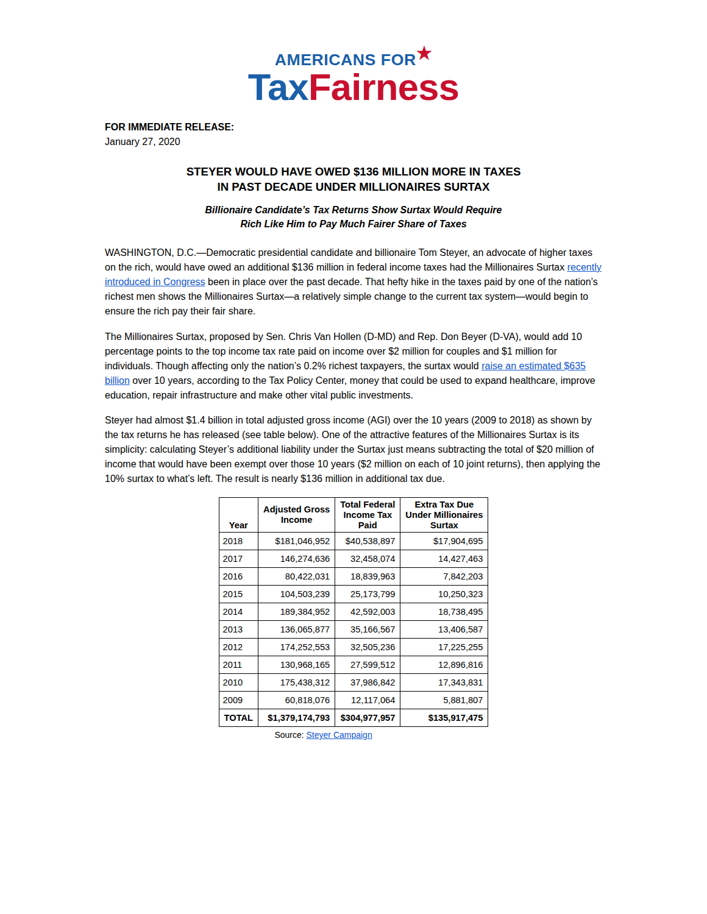AMERICANS FOR★
Tax Fairness
FOR IMMEDIATE RELEASE:
January 27, 2020
Steyer Would Have Owed $136 Million More in Taxes
in Past Decade Under Millionaires Surtax
Billionaire Candidate’s Tax Returns Show Surtax Would Require
Rich Like Him to Pay Much Fairer Share of Taxes
WASHINGTON, D.C.—Democratic presidential candidate and billionaire Tom Steyer, an advocate of higher taxes on the rich, would have owed an additional $136 million in federal income taxes had the Millionaires Surtax recently introduced in Congress been in place over the past decade. That hefty hike in the taxes paid by one of the nation’s richest men shows the Millionaires Surtax—a relatively simple change to the current tax system—would begin to ensure the rich pay their fair share.
The Millionaires Surtax, proposed by Sen. Chris Van Hollen (D-MD) and Rep. Don Beyer (D-VA), would add 10 percentage points to the top income tax rate paid on income over $2 million for couples and $1 million for individuals. Though affecting only the nation’s 0.2% richest taxpayers, the surtax would raise an estimated $635 billion over 10 years, according to the Tax Policy Center, money that could be used to expand healthcare, improve education, repair infrastructure and make other vital public investments.
Steyer had almost $1.4 billion in total adjusted gross income (AGI) over the 10 years (2009 to 2018) as shown by the tax returns he has released (see table below). One of the attractive features of the Millionaires Surtax is its simplicity: calculating Steyer’s additional liability under the Surtax just means subtracting the total of $20 million of income that would have been exempt over those 10 years ($2 million on each of 10 joint returns), then applying the 10% surtax to what’s left. The result is nearly $136 million in additional tax due.
| Year | Adjusted Gross Income | Total Federal Income Tax Paid | Extra Tax Due Under Millionaires Surtax |
| --- | --- | --- | --- |
| 2018 | $181,046,952 | $40,538,897 | $17,904,695 |
| 2017 | 146,274,636 | 32,458,074 | 14,427,463 |
| 2016 | 80,422,031 | 18,839,963 | 7,842,203 |
| 2015 | 104,503,239 | 25,173,799 | 10,250,323 |
| 2014 | 189,384,952 | 42,592,003 | 18,738,495 |
| 2013 | 136,065,877 | 35,166,567 | 13,406,587 |
| 2012 | 174,252,553 | 32,505,236 | 17,225,255 |
| 2011 | 130,968,165 | 27,599,512 | 12,896,816 |
| 2010 | 175,438,312 | 37,986,842 | 17,343,831 |
| 2009 | 60,818,076 | 12,117,064 | 5,881,807 |
| TOTAL | $1,379,174,793 | $304,977,957 | $135,917,475 |
Source: Steyer Campaign